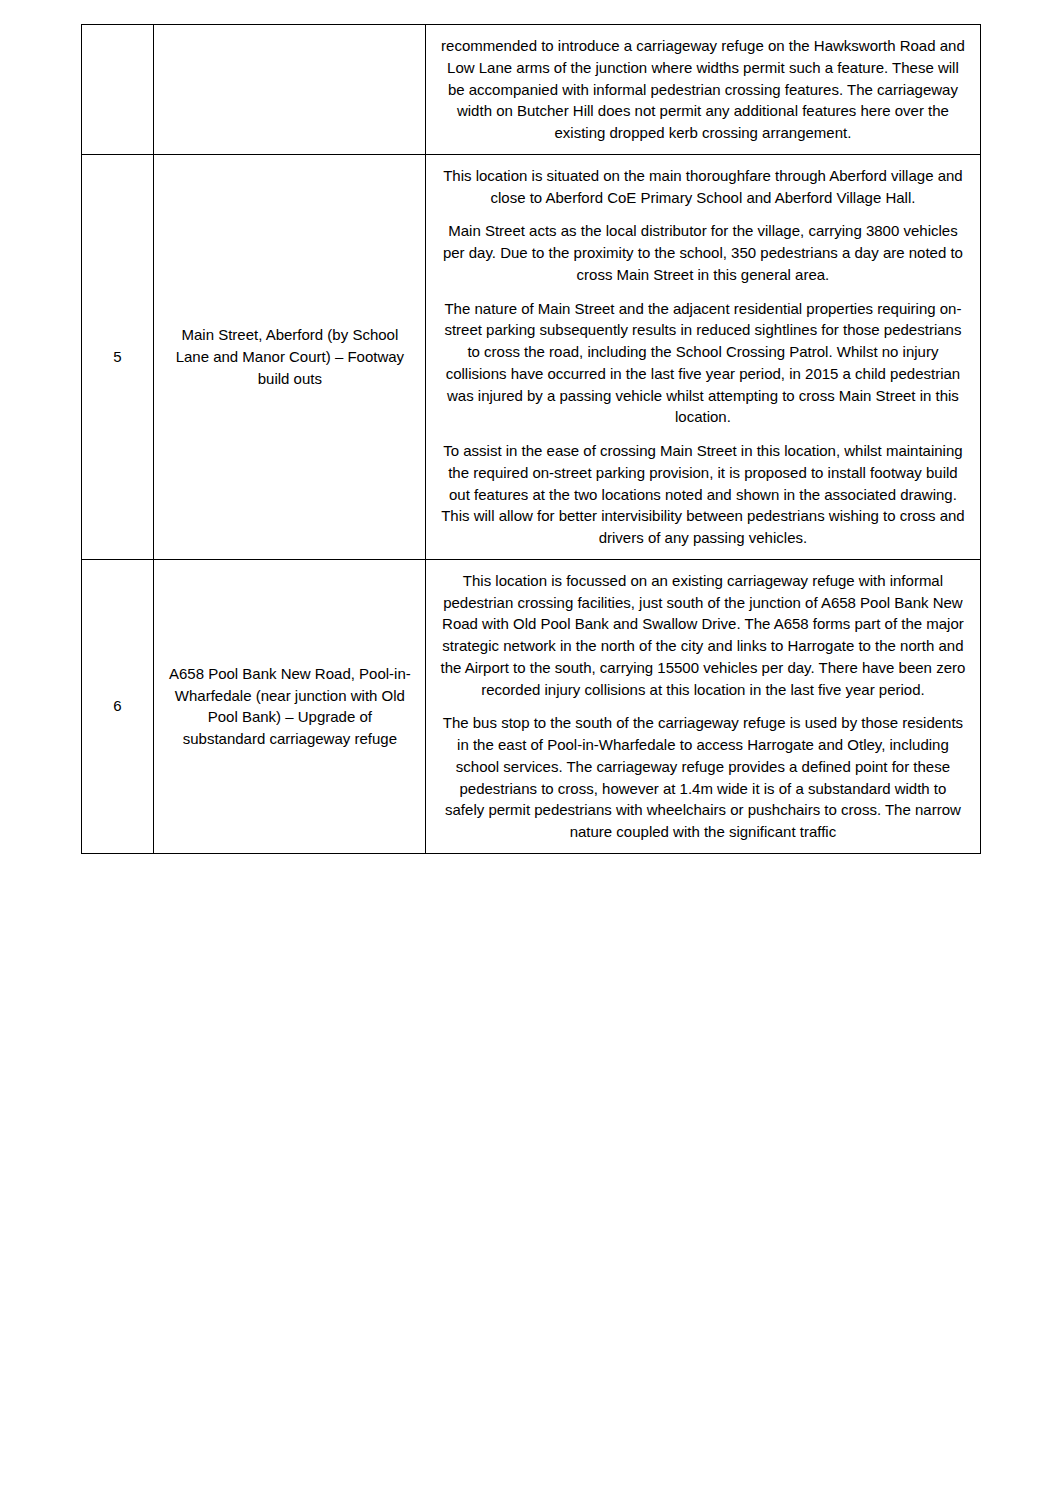| | | recommended to introduce a carriageway refuge on the Hawksworth Road and Low Lane arms of the junction where widths permit such a feature. These will be accompanied with informal pedestrian crossing features. The carriageway width on Butcher Hill does not permit any additional features here over the existing dropped kerb crossing arrangement. |
| 5 | Main Street, Aberford (by School Lane and Manor Court) – Footway build outs | This location is situated on the main thoroughfare through Aberford village and close to Aberford CoE Primary School and Aberford Village Hall. Main Street acts as the local distributor for the village, carrying 3800 vehicles per day. Due to the proximity to the school, 350 pedestrians a day are noted to cross Main Street in this general area. The nature of Main Street and the adjacent residential properties requiring on-street parking subsequently results in reduced sightlines for those pedestrians to cross the road, including the School Crossing Patrol. Whilst no injury collisions have occurred in the last five year period, in 2015 a child pedestrian was injured by a passing vehicle whilst attempting to cross Main Street in this location. To assist in the ease of crossing Main Street in this location, whilst maintaining the required on-street parking provision, it is proposed to install footway build out features at the two locations noted and shown in the associated drawing. This will allow for better intervisibility between pedestrians wishing to cross and drivers of any passing vehicles. |
| 6 | A658 Pool Bank New Road, Pool-in-Wharfedale (near junction with Old Pool Bank) – Upgrade of substandard carriageway refuge | This location is focussed on an existing carriageway refuge with informal pedestrian crossing facilities, just south of the junction of A658 Pool Bank New Road with Old Pool Bank and Swallow Drive. The A658 forms part of the major strategic network in the north of the city and links to Harrogate to the north and the Airport to the south, carrying 15500 vehicles per day. There have been zero recorded injury collisions at this location in the last five year period. The bus stop to the south of the carriageway refuge is used by those residents in the east of Pool-in-Wharfedale to access Harrogate and Otley, including school services. The carriageway refuge provides a defined point for these pedestrians to cross, however at 1.4m wide it is of a substandard width to safely permit pedestrians with wheelchairs or pushchairs to cross. The narrow nature coupled with the significant traffic |